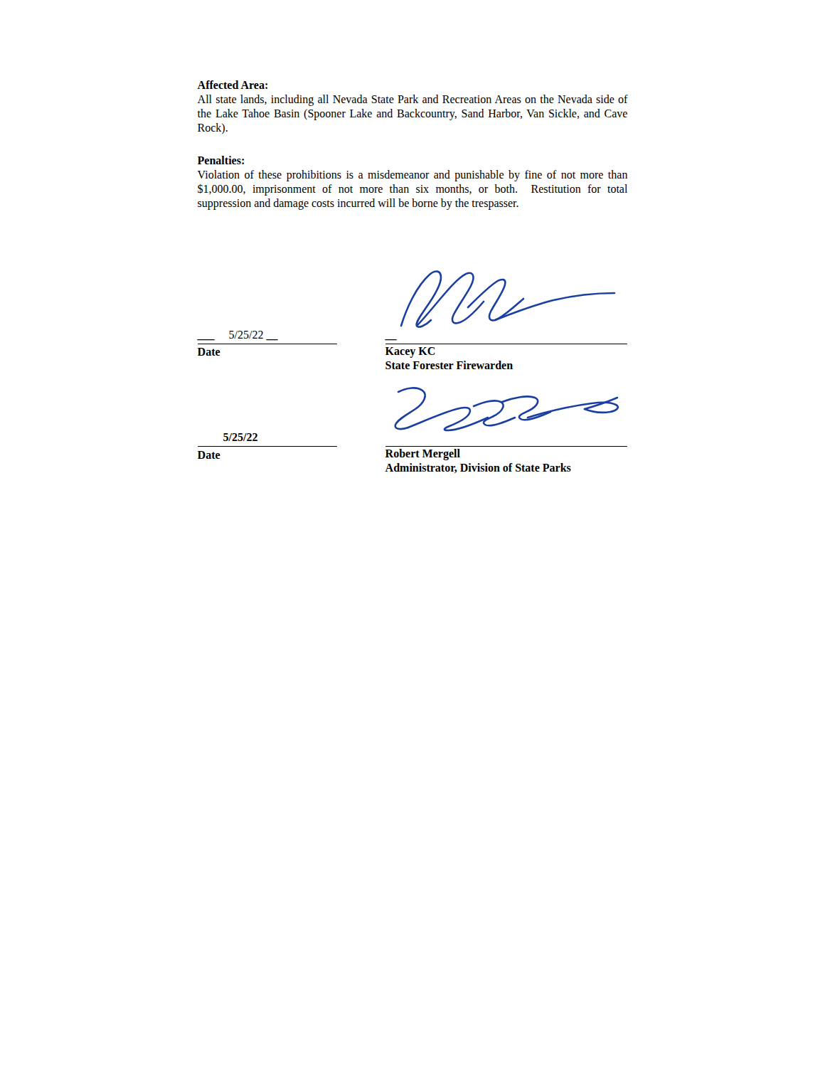Affected Area:
All state lands, including all Nevada State Park and Recreation Areas on the Nevada side of the Lake Tahoe Basin (Spooner Lake and Backcountry, Sand Harbor, Van Sickle, and Cave Rock).
Penalties:
Violation of these prohibitions is a misdemeanor and punishable by fine of not more than $1,000.00, imprisonment of not more than six months, or both. Restitution for total suppression and damage costs incurred will be borne by the trespasser.
| ___ 5/25/22 __ Date | | __ Kacey KC State Forester Firewarden |
| 5/25/22 Date | | Robert Mergell Administrator, Division of State Parks |